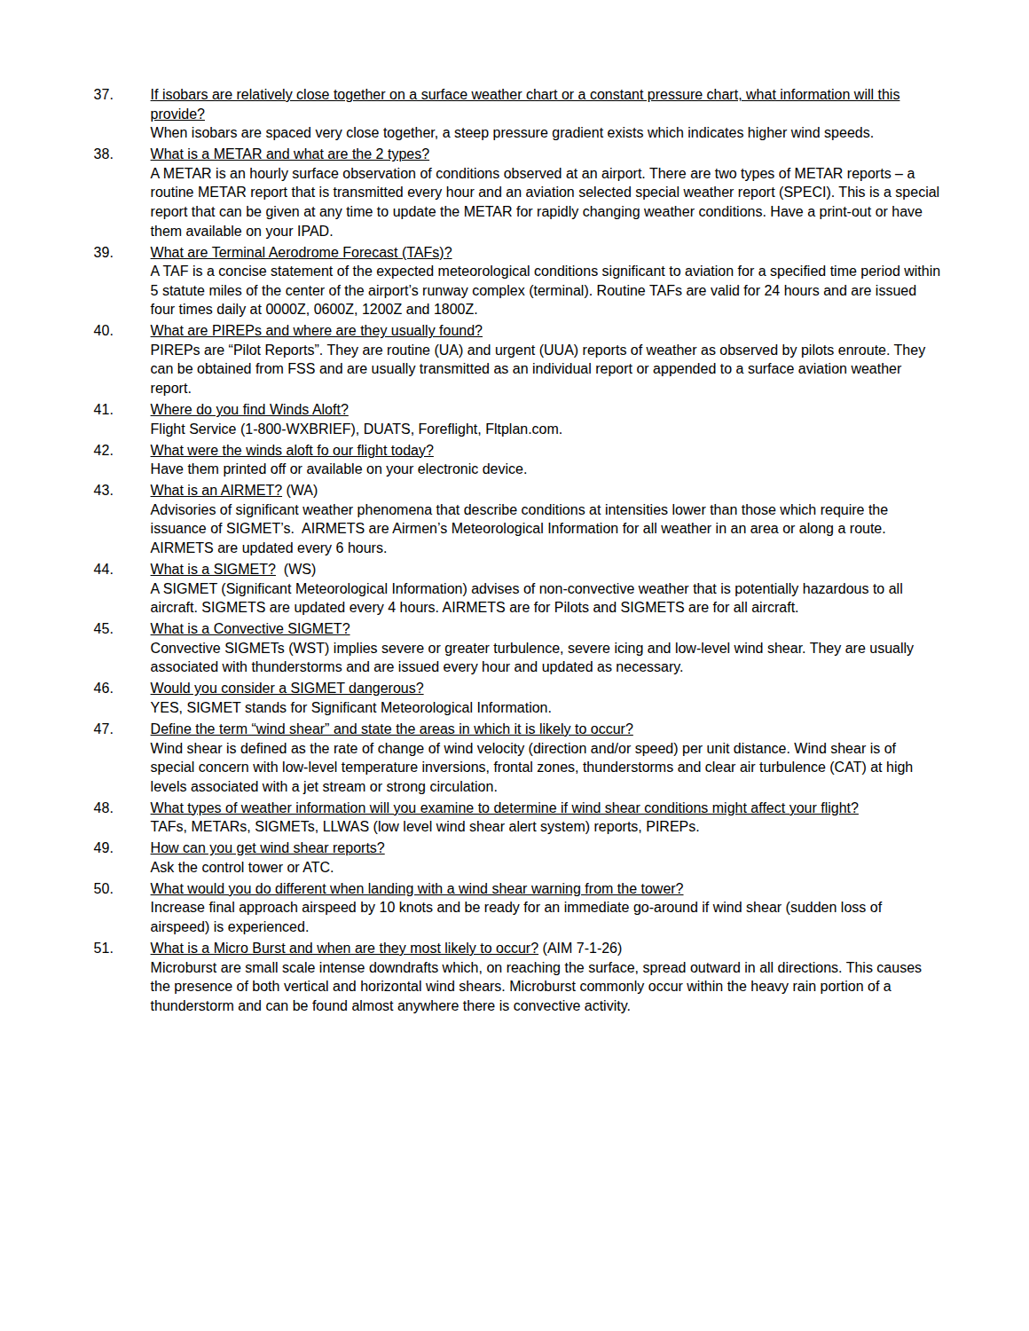37. If isobars are relatively close together on a surface weather chart or a constant pressure chart, what information will this provide? When isobars are spaced very close together, a steep pressure gradient exists which indicates higher wind speeds.
38. What is a METAR and what are the 2 types? A METAR is an hourly surface observation of conditions observed at an airport. There are two types of METAR reports – a routine METAR report that is transmitted every hour and an aviation selected special weather report (SPECI). This is a special report that can be given at any time to update the METAR for rapidly changing weather conditions. Have a print-out or have them available on your IPAD.
39. What are Terminal Aerodrome Forecast (TAFs)? A TAF is a concise statement of the expected meteorological conditions significant to aviation for a specified time period within 5 statute miles of the center of the airport’s runway complex (terminal). Routine TAFs are valid for 24 hours and are issued four times daily at 0000Z, 0600Z, 1200Z and 1800Z.
40. What are PIREPs and where are they usually found? PIREPs are “Pilot Reports”. They are routine (UA) and urgent (UUA) reports of weather as observed by pilots enroute. They can be obtained from FSS and are usually transmitted as an individual report or appended to a surface aviation weather report.
41. Where do you find Winds Aloft? Flight Service (1-800-WXBRIEF), DUATS, Foreflight, Fltplan.com.
42. What were the winds aloft fo our flight today? Have them printed off or available on your electronic device.
43. What is an AIRMET? (WA) Advisories of significant weather phenomena that describe conditions at intensities lower than those which require the issuance of SIGMET’s. AIRMETS are Airmen’s Meteorological Information for all weather in an area or along a route. AIRMETS are updated every 6 hours.
44. What is a SIGMET? (WS) A SIGMET (Significant Meteorological Information) advises of non-convective weather that is potentially hazardous to all aircraft. SIGMETS are updated every 4 hours. AIRMETS are for Pilots and SIGMETS are for all aircraft.
45. What is a Convective SIGMET? Convective SIGMETs (WST) implies severe or greater turbulence, severe icing and low-level wind shear. They are usually associated with thunderstorms and are issued every hour and updated as necessary.
46. Would you consider a SIGMET dangerous? YES, SIGMET stands for Significant Meteorological Information.
47. Define the term “wind shear” and state the areas in which it is likely to occur? Wind shear is defined as the rate of change of wind velocity (direction and/or speed) per unit distance. Wind shear is of special concern with low-level temperature inversions, frontal zones, thunderstorms and clear air turbulence (CAT) at high levels associated with a jet stream or strong circulation.
48. What types of weather information will you examine to determine if wind shear conditions might affect your flight? TAFs, METARs, SIGMETs, LLWAS (low level wind shear alert system) reports, PIREPs.
49. How can you get wind shear reports? Ask the control tower or ATC.
50. What would you do different when landing with a wind shear warning from the tower? Increase final approach airspeed by 10 knots and be ready for an immediate go-around if wind shear (sudden loss of airspeed) is experienced.
51. What is a Micro Burst and when are they most likely to occur? (AIM 7-1-26) Microburst are small scale intense downdrafts which, on reaching the surface, spread outward in all directions. This causes the presence of both vertical and horizontal wind shears. Microburst commonly occur within the heavy rain portion of a thunderstorm and can be found almost anywhere there is convective activity.